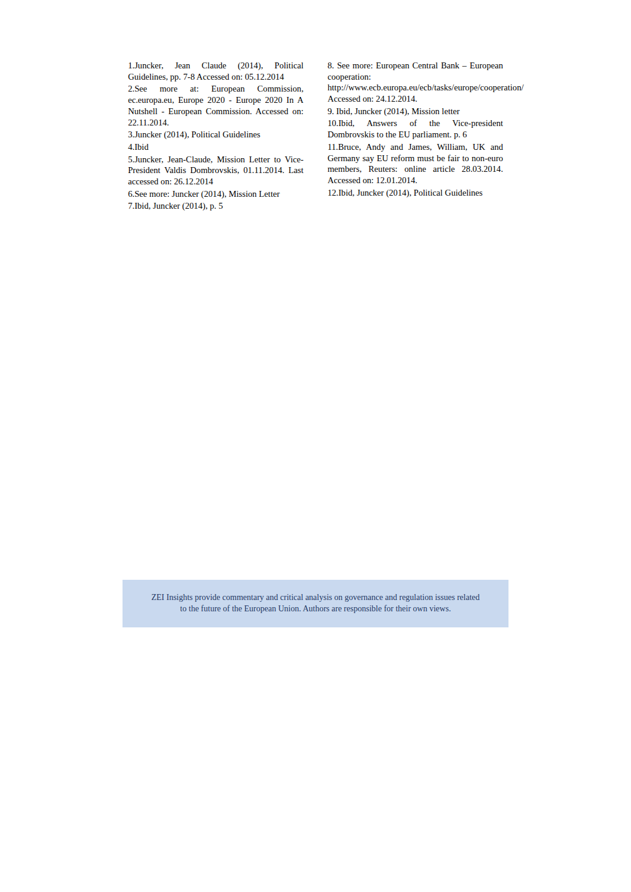1. Juncker, Jean Claude (2014), Political Guidelines, pp. 7-8 Accessed on: 05.12.2014
2. See more at: European Commission, ec.europa.eu, Europe 2020 - Europe 2020 In A Nutshell - European Commission. Accessed on: 22.11.2014.
3. Juncker (2014), Political Guidelines
4. Ibid
5. Juncker, Jean-Claude, Mission Letter to Vice-President Valdis Dombrovskis, 01.11.2014. Last accessed on: 26.12.2014
6. See more: Juncker (2014), Mission Letter
7. Ibid, Juncker (2014), p. 5
8. See more: European Central Bank – European cooperation: http://www.ecb.europa.eu/ecb/tasks/europe/cooperation/ Accessed on: 24.12.2014.
9. Ibid, Juncker (2014), Mission letter
10. Ibid, Answers of the Vice-president Dombrovskis to the EU parliament. p. 6
11. Bruce, Andy and James, William, UK and Germany say EU reform must be fair to non-euro members, Reuters: online article 28.03.2014. Accessed on: 12.01.2014.
12. Ibid, Juncker (2014), Political Guidelines
ZEI Insights provide commentary and critical analysis on governance and regulation issues related to the future of the European Union. Authors are responsible for their own views.